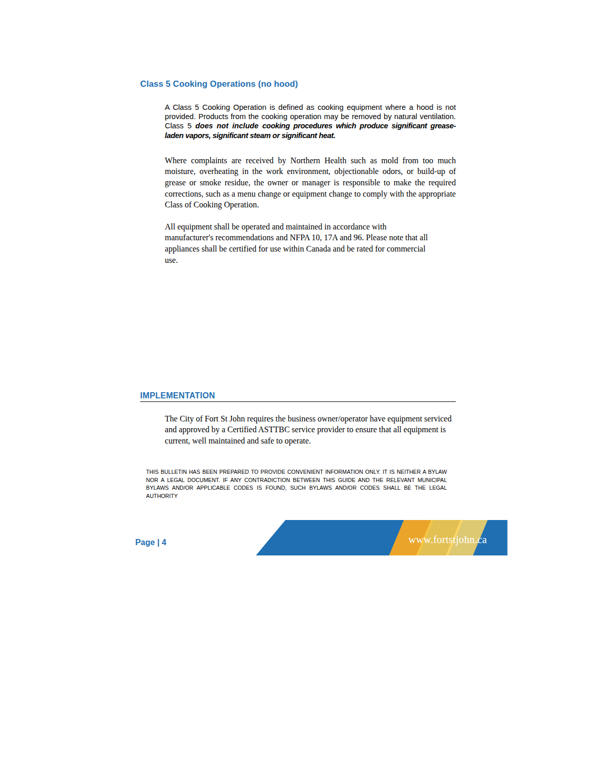Class 5 Cooking Operations (no hood)
A Class 5 Cooking Operation is defined as cooking equipment where a hood is not provided. Products from the cooking operation may be removed by natural ventilation. Class 5 does not include cooking procedures which produce significant grease-laden vapors, significant steam or significant heat.
Where complaints are received by Northern Health such as mold from too much moisture, overheating in the work environment, objectionable odors, or build-up of grease or smoke residue, the owner or manager is responsible to make the required corrections, such as a menu change or equipment change to comply with the appropriate Class of Cooking Operation.
All equipment shall be operated and maintained in accordance with manufacturer's recommendations and NFPA 10, 17A and 96. Please note that all appliances shall be certified for use within Canada and be rated for commercial use.
IMPLEMENTATION
The City of Fort St John requires the business owner/operator have equipment serviced and approved by a Certified ASTTBC service provider to ensure that all equipment is current, well maintained and safe to operate.
THIS BULLETIN HAS BEEN PREPARED TO PROVIDE CONVENIENT INFORMATION ONLY. IT IS NEITHER A BYLAW NOR A LEGAL DOCUMENT. IF ANY CONTRADICTION BETWEEN THIS GUIDE AND THE RELEVANT MUNICIPAL BYLAWS AND/OR APPLICABLE CODES IS FOUND, SUCH BYLAWS AND/OR CODES SHALL BE THE LEGAL AUTHORITY
Page | 4
www.fortstjohn.ca